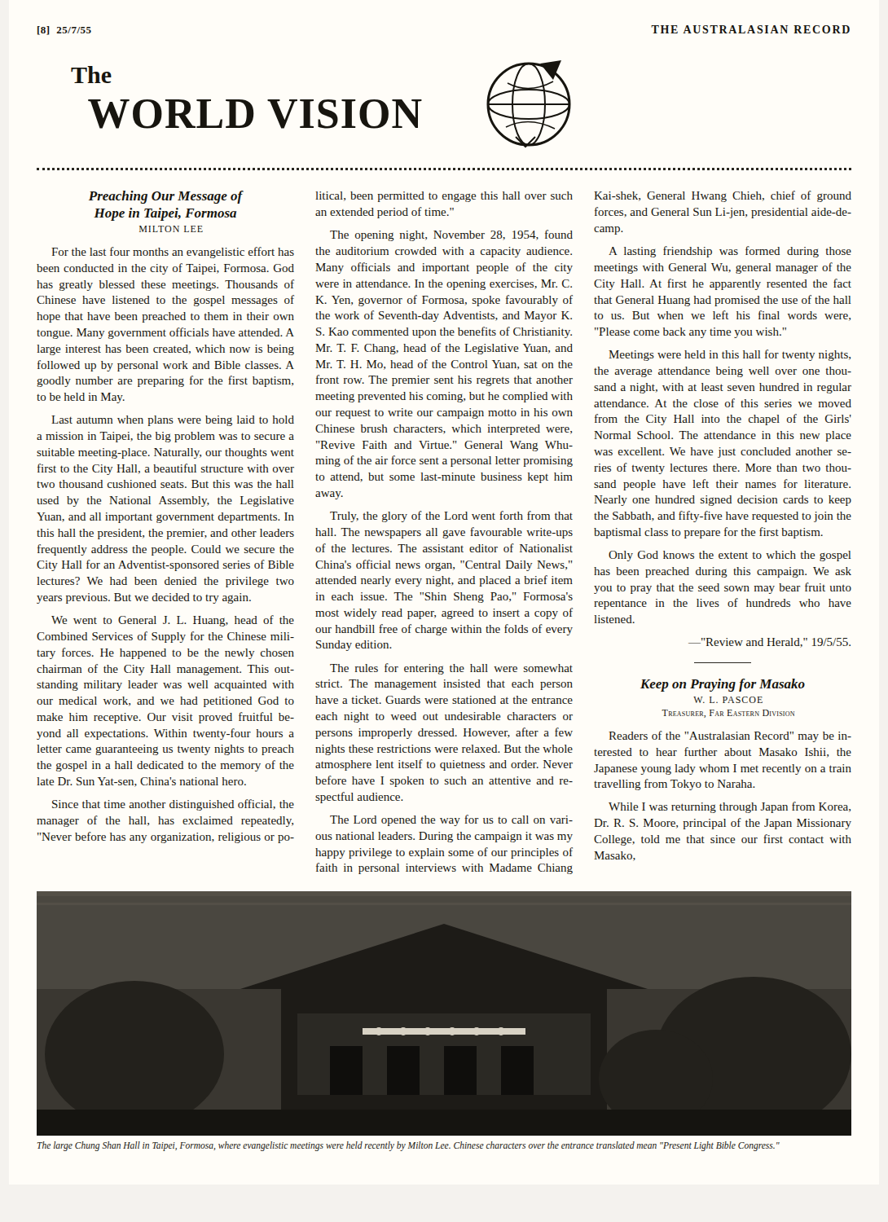[8] 25/7/55 THE AUSTRALASIAN RECORD
The
WORLD VISION
Preaching Our Message of
Hope in Taipei, Formosa
Milton Lee
For the last four months an evangelistic effort has been conducted in the city of Taipei, Formosa. God has greatly blessed these meetings. Thousands of Chinese have listened to the gospel messages of hope that have been preached to them in their own tongue. Many government officials have attended. A large interest has been created, which now is being followed up by personal work and Bible classes. A goodly number are preparing for the first baptism, to be held in May.
Last autumn when plans were being laid to hold a mission in Taipei, the big problem was to secure a suitable meeting-place. Naturally, our thoughts went first to the City Hall, a beautiful structure with over two thousand cushioned seats. But this was the hall used by the National Assembly, the Legislative Yuan, and all important government departments. In this hall the president, the premier, and other leaders frequently address the people. Could we secure the City Hall for an Adventist-sponsored series of Bible lectures? We had been denied the privilege two years previous. But we decided to try again.
We went to General J. L. Huang, head of the Combined Services of Supply for the Chinese military forces. He happened to be the newly chosen chairman of the City Hall management. This outstanding military leader was well acquainted with our medical work, and we had petitioned God to make him receptive. Our visit proved fruitful beyond all expectations. Within twenty-four hours a letter came guaranteeing us twenty nights to preach the gospel in a hall dedicated to the memory of the late Dr. Sun Yat-sen, China's national hero.
Since that time another distinguished official, the manager of the hall, has exclaimed repeatedly, "Never before has any organization, religious or political, been permitted to engage this hall over such an extended period of time."
The opening night, November 28, 1954, found the auditorium crowded with a capacity audience. Many officials and important people of the city were in attendance. In the opening exercises, Mr. C. K. Yen, governor of Formosa, spoke favourably of the work of Seventh-day Adventists, and Mayor K. S. Kao commented upon the benefits of Christianity. Mr. T. F. Chang, head of the Legislative Yuan, and Mr. T. H. Mo, head of the Control Yuan, sat on the front row. The premier sent his regrets that another meeting prevented his coming, but he complied with our request to write our campaign motto in his own Chinese brush characters, which interpreted were, "Revive Faith and Virtue." General Wang Whu-ming of the air force sent a personal letter promising to attend, but some last-minute business kept him away.
Truly, the glory of the Lord went forth from that hall. The newspapers all gave favourable write-ups of the lectures. The assistant editor of Nationalist China's official news organ, "Central Daily News," attended nearly every night, and placed a brief item in each issue. The "Shin Sheng Pao," Formosa's most widely read paper, agreed to insert a copy of our handbill free of charge within the folds of every Sunday edition.
The rules for entering the hall were somewhat strict. The management insisted that each person have a ticket. Guards were stationed at the entrance each night to weed out undesirable characters or persons improperly dressed. However, after a few nights these restrictions were relaxed. But the whole atmosphere lent itself to quietness and order. Never before have I spoken to such an attentive and respectful audience.
The Lord opened the way for us to call on various national leaders. During the campaign it was my happy privilege to explain some of our principles of faith in personal interviews with Madame Chiang Kai-shek, General Hwang Chieh, chief of ground forces, and General Sun Li-jen, presidential aide-de-camp.
A lasting friendship was formed during those meetings with General Wu, general manager of the City Hall. At first he apparently resented the fact that General Huang had promised the use of the hall to us. But when we left his final words were, "Please come back any time you wish."
Meetings were held in this hall for twenty nights, the average attendance being well over one thousand a night, with at least seven hundred in regular attendance. At the close of this series we moved from the City Hall into the chapel of the Girls' Normal School. The attendance in this new place was excellent. We have just concluded another series of twenty lectures there. More than two thousand people have left their names for literature. Nearly one hundred signed decision cards to keep the Sabbath, and fifty-five have requested to join the baptismal class to prepare for the first baptism.
Only God knows the extent to which the gospel has been preached during this campaign. We ask you to pray that the seed sown may bear fruit unto repentance in the lives of hundreds who have listened.
—"Review and Herald," 19/5/55.
Keep on Praying for Masako
W. L. Pascoe Treasurer, Far Eastern Division
Readers of the "Australasian Record" may be interested to hear further about Masako Ishii, the Japanese young lady whom I met recently on a train travelling from Tokyo to Naraha.
While I was returning through Japan from Korea, Dr. R. S. Moore, principal of the Japan Missionary College, told me that since our first contact with Masako,
The large Chung Shan Hall in Taipei, Formosa, where evangelistic meetings were held recently by Milton Lee. Chinese characters over the entrance translated mean "Present Light Bible Congress."